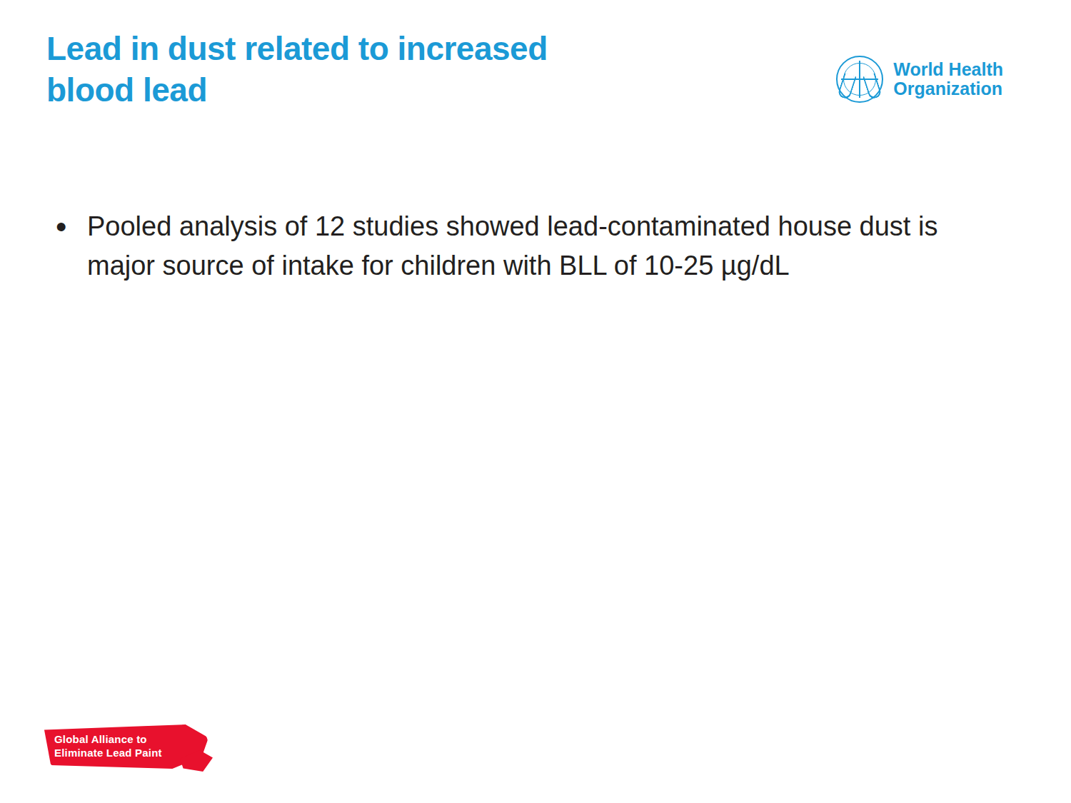Lead in dust related to increased blood lead
World Health
Organization
Pooled analysis of 12 studies showed lead-contaminated house dust is major source of intake for children with BLL of 10-25 µg/dL
Global Alliance to
Eliminate Lead Paint